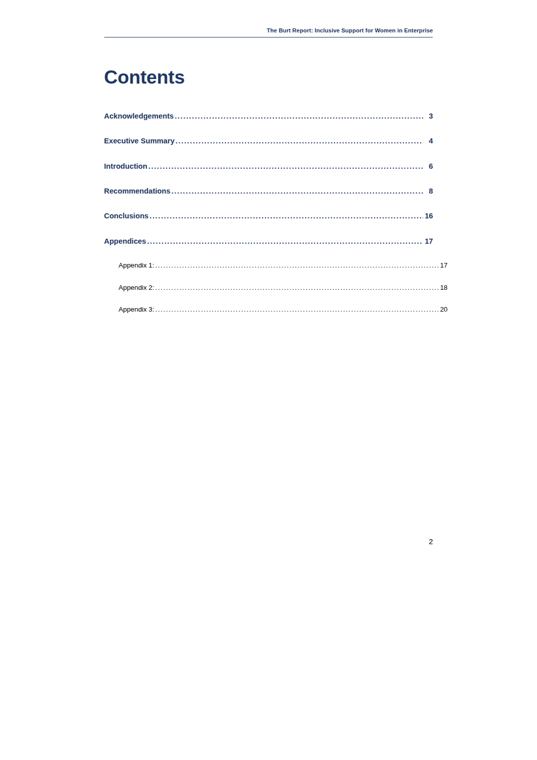The Burt Report: Inclusive Support for Women in Enterprise
Contents
Acknowledgements .................................................................................................................................. 3
Executive Summary .............................................................................................................. 4
Introduction ......................................................................................................................... 6
Recommendations ................................................................................................................ 8
Conclusions ......................................................................................................................... 16
Appendices .......................................................................................................................... 17
Appendix 1: ......................................................................................................................... 17
Appendix 2: ......................................................................................................................... 18
Appendix 3: ......................................................................................................................... 20
2